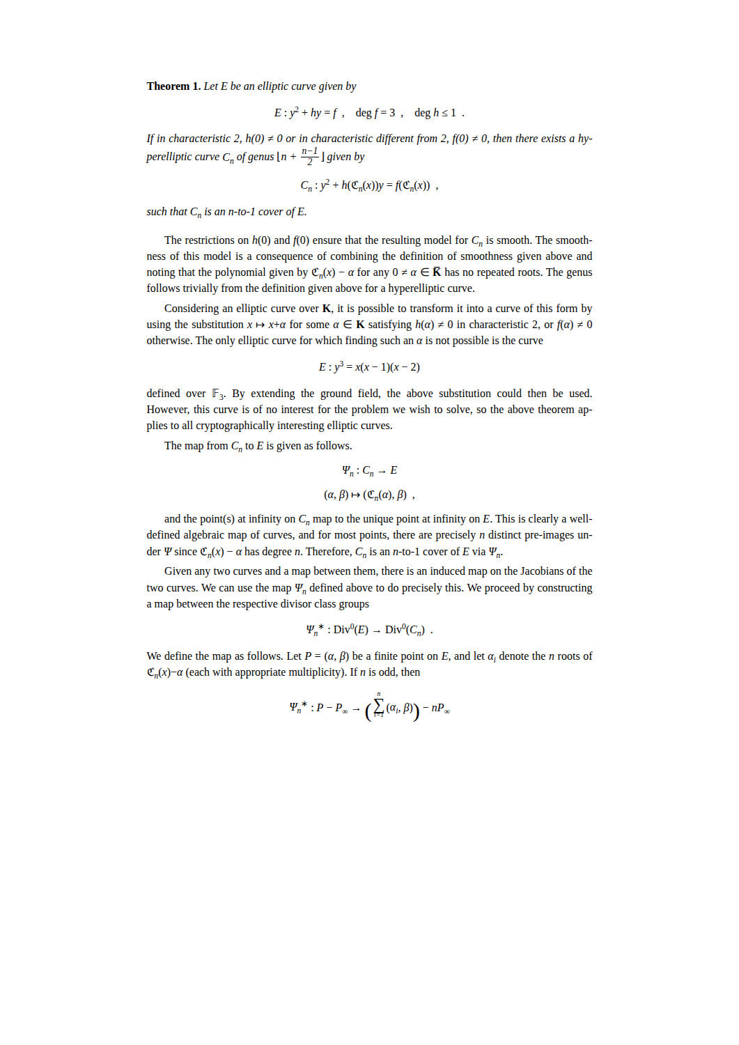Theorem 1. Let E be an elliptic curve given by
E : y2 + hy = f , deg f = 3 , deg h ≤ 1 .
If in characteristic 2, h(0) ≠ 0 or in characteristic different from 2, f(0) ≠ 0, then there exists a hyperelliptic curve Cn of genus ⌊n + n−12⌋ given by
Cn : y2 + h(ℭn(x))y = f(ℭn(x)) ,
such that Cn is an n-to-1 cover of E.
The restrictions on h(0) and f(0) ensure that the resulting model for Cn is smooth. The smoothness of this model is a consequence of combining the definition of smoothness given above and noting that the polynomial given by ℭn(x) − α for any 0 ≠ α ∈ K̅ has no repeated roots. The genus follows trivially from the definition given above for a hyperelliptic curve.
Considering an elliptic curve over K, it is possible to transform it into a curve of this form by using the substitution x ↦ x+α for some α ∈ K satisfying h(α) ≠ 0 in characteristic 2, or f(α) ≠ 0 otherwise. The only elliptic curve for which finding such an α is not possible is the curve
E : y3 = x(x − 1)(x − 2)
defined over 𝔽3. By extending the ground field, the above substitution could then be used. However, this curve is of no interest for the problem we wish to solve, so the above theorem applies to all cryptographically interesting elliptic curves.
The map from Cn to E is given as follows.
Ψn : Cn → E
(α, β) ↦ (ℭn(α), β) ,
and the point(s) at infinity on Cn map to the unique point at infinity on E. This is clearly a well-defined algebraic map of curves, and for most points, there are precisely n distinct pre-images under Ψ since ℭn(x) − α has degree n. Therefore, Cn is an n-to-1 cover of E via Ψn.
Given any two curves and a map between them, there is an induced map on the Jacobians of the two curves. We can use the map Ψn defined above to do precisely this. We proceed by constructing a map between the respective divisor class groups
Ψn∗ : Div0(E) → Div0(Cn) .
We define the map as follows. Let P = (α, β) be a finite point on E, and let αi denote the n roots of ℭn(x)−α (each with appropriate multiplicity). If n is odd, then
Ψn∗ : P − P∞ → (n∑i=1(αi, β)) − nP∞